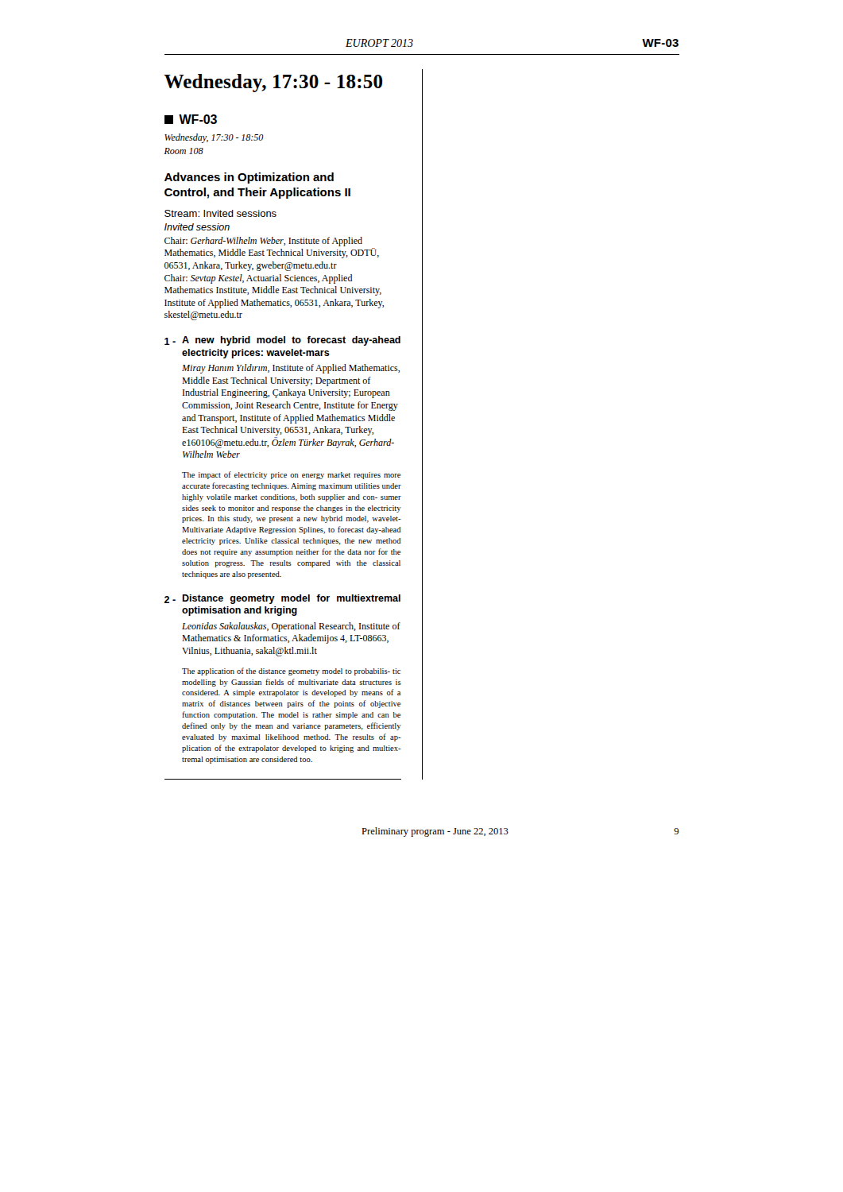EUROPT 2013
WF-03
Wednesday, 17:30 - 18:50
WF-03
Wednesday, 17:30 - 18:50
Room 108
Advances in Optimization and
Control, and Their Applications II
Stream: Invited sessions
Invited session
Chair: Gerhard-Wilhelm Weber, Institute of Applied Mathematics, Middle East Technical University, ODTÜ, 06531, Ankara, Turkey, gweber@metu.edu.tr
Chair: Sevtap Kestel, Actuarial Sciences, Applied Mathematics Institute, Middle East Technical University, Institute of Applied Mathematics, 06531, Ankara, Turkey, skestel@metu.edu.tr
1 -
A new hybrid model to forecast day-ahead electricity prices: wavelet-mars
Miray Hanım Yıldırım, Institute of Applied Mathematics, Middle East Technical University; Department of Industrial Engineering, Çankaya University; European Commission, Joint Research Centre, Institute for Energy and Transport, Institute of Applied Mathematics Middle East Technical University, 06531, Ankara, Turkey, e160106@metu.edu.tr, Özlem Türker Bayrak, Gerhard-Wilhelm Weber
The impact of electricity price on energy market requires more accurate forecasting techniques. Aiming maximum utilities under highly volatile market conditions, both supplier and con- sumer sides seek to monitor and response the changes in the electricity prices. In this study, we present a new hybrid model, wavelet-Multivariate Adaptive Regression Splines, to forecast day-ahead electricity prices. Unlike classical techniques, the new method does not require any assumption neither for the data nor for the solution progress. The results compared with the classical techniques are also presented.
2 -
Distance geometry model for multiextremal optimisation and kriging
Leonidas Sakalauskas, Operational Research, Institute of Mathematics & Informatics, Akademijos 4, LT-08663, Vilnius, Lithuania, sakal@ktl.mii.lt
The application of the distance geometry model to probabilis- tic modelling by Gaussian fields of multivariate data structures is considered. A simple extrapolator is developed by means of a matrix of distances between pairs of the points of objective function computation. The model is rather simple and can be defined only by the mean and variance parameters, efficiently evaluated by maximal likelihood method. The results of ap- plication of the extrapolator developed to kriging and multiex- tremal optimisation are considered too.
Preliminary program - June 22, 2013
9